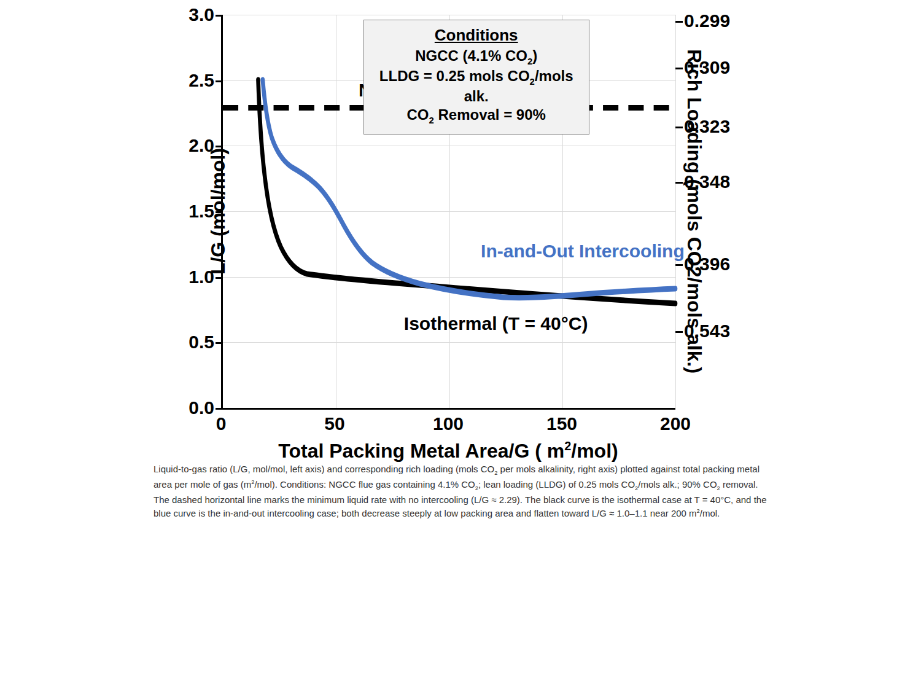Liquid-to-gas ratio and rich loading versus total packing metal area per mole of gas for NGCC flue gas CO2 capture
3.0 2.5 2.0 1.5 1.0 0.5 0.0
0.299 0.309 0.323 0.348 0.396 0.543
Conditions
NGCC (4.1% CO2)
LLDG = 0.25 mols CO2/mols alk.
CO2 Removal = 90%
No Intercooling Lmin In-and-Out Intercooling Isothermal (T = 40°C) L/G (mol/mol) Rich Loading (mols CO2/mols alk.)
0 50 100 150 200
Total Packing Metal Area/G ( m2/mol)
Liquid-to-gas ratio (L/G, mol/mol, left axis) and corresponding rich loading (mols CO2 per mols alkalinity, right axis) plotted against total packing metal area per mole of gas (m2/mol). Conditions: NGCC flue gas containing 4.1% CO2; lean loading (LLDG) of 0.25 mols CO2/mols alk.; 90% CO2 removal. The dashed horizontal line marks the minimum liquid rate with no intercooling (L/G ≈ 2.29). The black curve is the isothermal case at T = 40°C, and the blue curve is the in-and-out intercooling case; both decrease steeply at low packing area and flatten toward L/G ≈ 1.0–1.1 near 200 m2/mol.